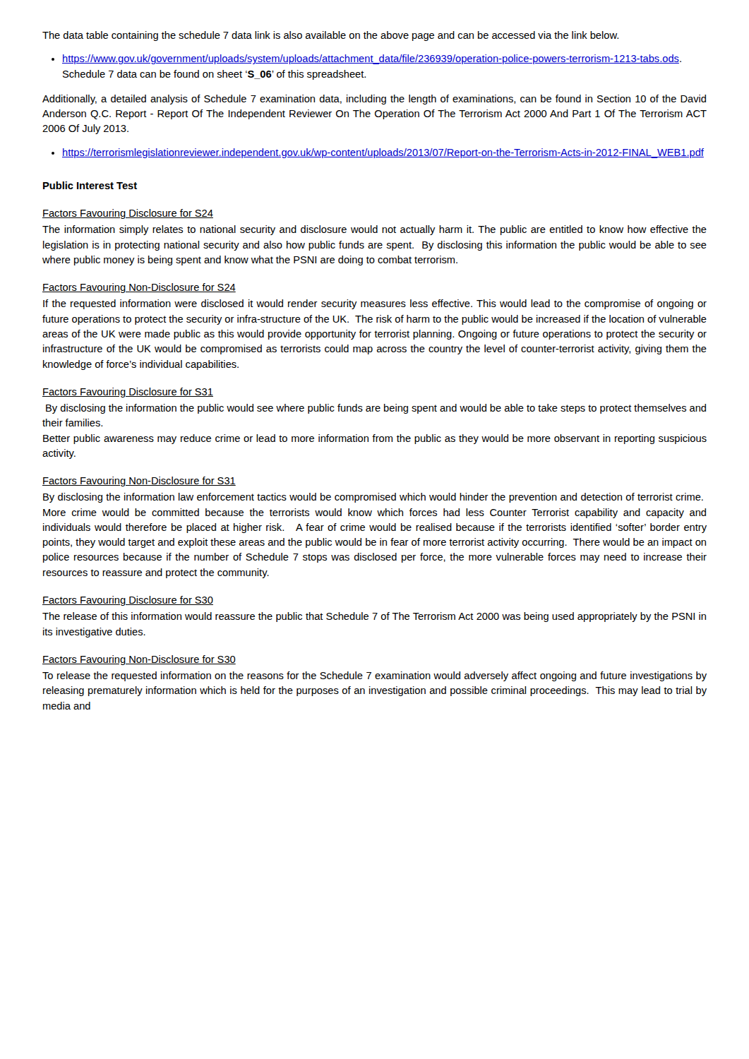The data table containing the schedule 7 data link is also available on the above page and can be accessed via the link below.
https://www.gov.uk/government/uploads/system/uploads/attachment_data/file/236939/operation-police-powers-terrorism-1213-tabs.ods. Schedule 7 data can be found on sheet ‘S_06’ of this spreadsheet.
Additionally, a detailed analysis of Schedule 7 examination data, including the length of examinations, can be found in Section 10 of the David Anderson Q.C. Report - Report Of The Independent Reviewer On The Operation Of The Terrorism Act 2000 And Part 1 Of The Terrorism ACT 2006 Of July 2013.
https://terrorismlegislationreviewer.independent.gov.uk/wp-content/uploads/2013/07/Report-on-the-Terrorism-Acts-in-2012-FINAL_WEB1.pdf
Public Interest Test
Factors Favouring Disclosure for S24
The information simply relates to national security and disclosure would not actually harm it. The public are entitled to know how effective the legislation is in protecting national security and also how public funds are spent. By disclosing this information the public would be able to see where public money is being spent and know what the PSNI are doing to combat terrorism.
Factors Favouring Non-Disclosure for S24
If the requested information were disclosed it would render security measures less effective. This would lead to the compromise of ongoing or future operations to protect the security or infra-structure of the UK. The risk of harm to the public would be increased if the location of vulnerable areas of the UK were made public as this would provide opportunity for terrorist planning. Ongoing or future operations to protect the security or infrastructure of the UK would be compromised as terrorists could map across the country the level of counter-terrorist activity, giving them the knowledge of force’s individual capabilities.
Factors Favouring Disclosure for S31
By disclosing the information the public would see where public funds are being spent and would be able to take steps to protect themselves and their families.
Better public awareness may reduce crime or lead to more information from the public as they would be more observant in reporting suspicious activity.
Factors Favouring Non-Disclosure for S31
By disclosing the information law enforcement tactics would be compromised which would hinder the prevention and detection of terrorist crime. More crime would be committed because the terrorists would know which forces had less Counter Terrorist capability and capacity and individuals would therefore be placed at higher risk. A fear of crime would be realised because if the terrorists identified ‘softer’ border entry points, they would target and exploit these areas and the public would be in fear of more terrorist activity occurring. There would be an impact on police resources because if the number of Schedule 7 stops was disclosed per force, the more vulnerable forces may need to increase their resources to reassure and protect the community.
Factors Favouring Disclosure for S30
The release of this information would reassure the public that Schedule 7 of The Terrorism Act 2000 was being used appropriately by the PSNI in its investigative duties.
Factors Favouring Non-Disclosure for S30
To release the requested information on the reasons for the Schedule 7 examination would adversely affect ongoing and future investigations by releasing prematurely information which is held for the purposes of an investigation and possible criminal proceedings. This may lead to trial by media and